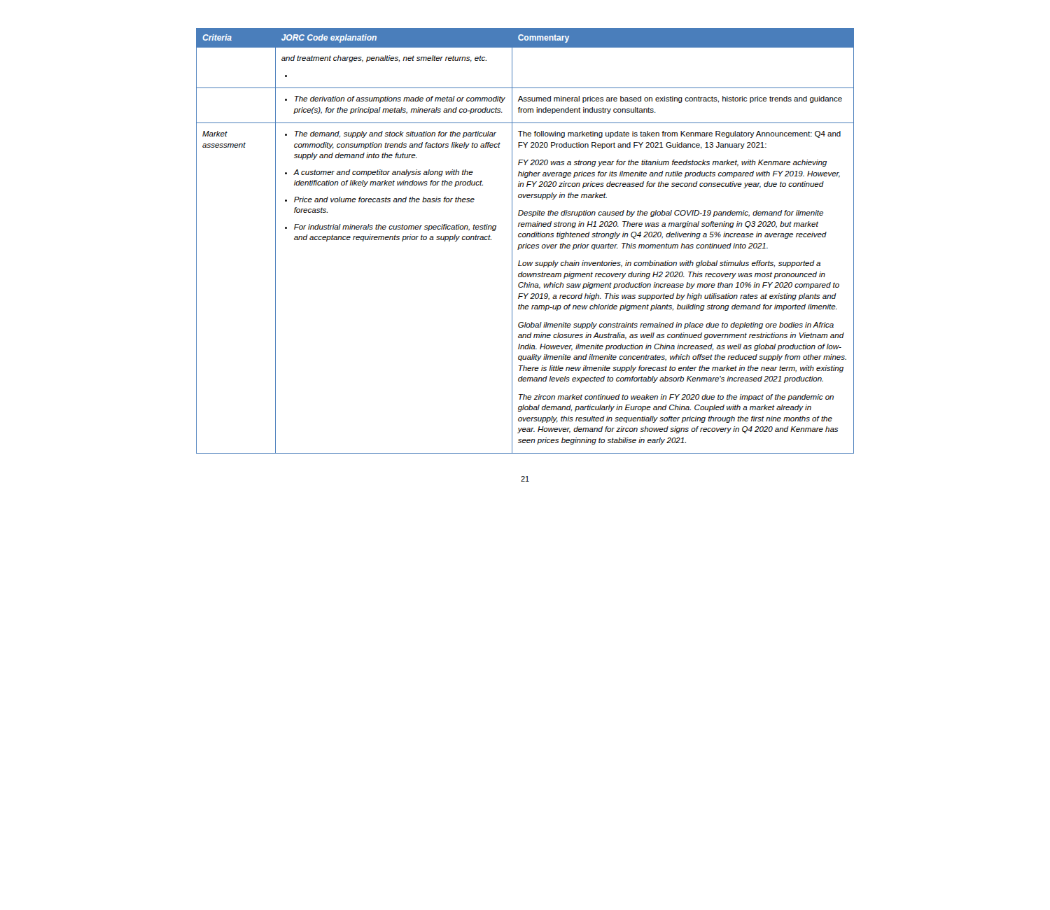| Criteria | JORC Code explanation | Commentary |
| --- | --- | --- |
| | and treatment charges, penalties, net smelter returns, etc. | |
| | The derivation of assumptions made of metal or commodity price(s), for the principal metals, minerals and co-products. | Assumed mineral prices are based on existing contracts, historic price trends and guidance from independent industry consultants. |
| Market assessment | The demand, supply and stock situation for the particular commodity, consumption trends and factors likely to affect supply and demand into the future. A customer and competitor analysis along with the identification of likely market windows for the product. Price and volume forecasts and the basis for these forecasts. For industrial minerals the customer specification, testing and acceptance requirements prior to a supply contract. | The following marketing update is taken from Kenmare Regulatory Announcement: Q4 and FY 2020 Production Report and FY 2021 Guidance, 13 January 2021: FY 2020 was a strong year for the titanium feedstocks market, with Kenmare achieving higher average prices for its ilmenite and rutile products compared with FY 2019. However, in FY 2020 zircon prices decreased for the second consecutive year, due to continued oversupply in the market. Despite the disruption caused by the global COVID-19 pandemic, demand for ilmenite remained strong in H1 2020. There was a marginal softening in Q3 2020, but market conditions tightened strongly in Q4 2020, delivering a 5% increase in average received prices over the prior quarter. This momentum has continued into 2021. Low supply chain inventories, in combination with global stimulus efforts, supported a downstream pigment recovery during H2 2020. This recovery was most pronounced in China, which saw pigment production increase by more than 10% in FY 2020 compared to FY 2019, a record high. This was supported by high utilisation rates at existing plants and the ramp-up of new chloride pigment plants, building strong demand for imported ilmenite. Global ilmenite supply constraints remained in place due to depleting ore bodies in Africa and mine closures in Australia, as well as continued government restrictions in Vietnam and India. However, ilmenite production in China increased, as well as global production of low-quality ilmenite and ilmenite concentrates, which offset the reduced supply from other mines. There is little new ilmenite supply forecast to enter the market in the near term, with existing demand levels expected to comfortably absorb Kenmare's increased 2021 production. The zircon market continued to weaken in FY 2020 due to the impact of the pandemic on global demand, particularly in Europe and China. Coupled with a market already in oversupply, this resulted in sequentially softer pricing through the first nine months of the year. However, demand for zircon showed signs of recovery in Q4 2020 and Kenmare has seen prices beginning to stabilise in early 2021. |
21